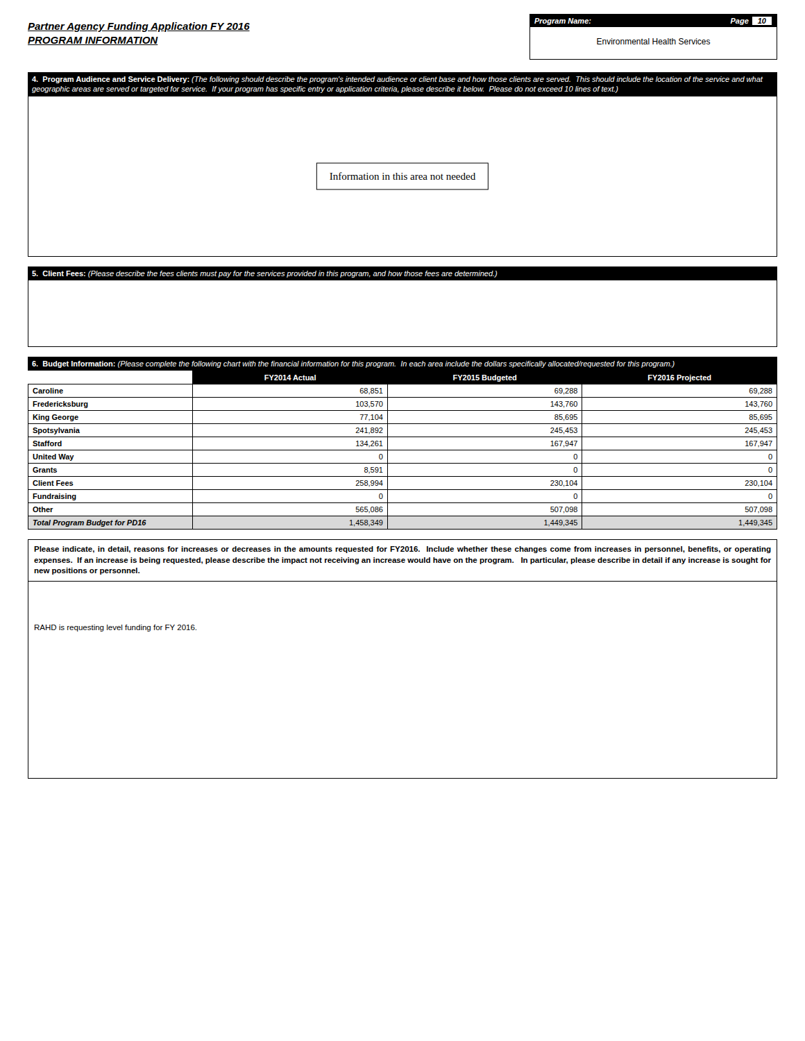Partner Agency Funding Application FY 2016
PROGRAM INFORMATION
Program Name: Page 10
Environmental Health Services
4. Program Audience and Service Delivery: (The following should describe the program's intended audience or client base and how those clients are served. This should include the location of the service and what geographic areas are served or targeted for service. If your program has specific entry or application criteria, please describe it below. Please do not exceed 10 lines of text.)
Information in this area not needed
5. Client Fees: (Please describe the fees clients must pay for the services provided in this program, and how those fees are determined.)
6. Budget Information: (Please complete the following chart with the financial information for this program. In each area include the dollars specifically allocated/requested for this program.)
| | FY2014 Actual | FY2015 Budgeted | FY2016 Projected |
| --- | --- | --- | --- |
| Caroline | 68,851 | 69,288 | 69,288 |
| Fredericksburg | 103,570 | 143,760 | 143,760 |
| King George | 77,104 | 85,695 | 85,695 |
| Spotsylvania | 241,892 | 245,453 | 245,453 |
| Stafford | 134,261 | 167,947 | 167,947 |
| United Way | 0 | 0 | 0 |
| Grants | 8,591 | 0 | 0 |
| Client Fees | 258,994 | 230,104 | 230,104 |
| Fundraising | 0 | 0 | 0 |
| Other | 565,086 | 507,098 | 507,098 |
| Total Program Budget for PD16 | 1,458,349 | 1,449,345 | 1,449,345 |
Please indicate, in detail, reasons for increases or decreases in the amounts requested for FY2016. Include whether these changes come from increases in personnel, benefits, or operating expenses. If an increase is being requested, please describe the impact not receiving an increase would have on the program. In particular, please describe in detail if any increase is sought for new positions or personnel.
RAHD is requesting level funding for FY 2016.